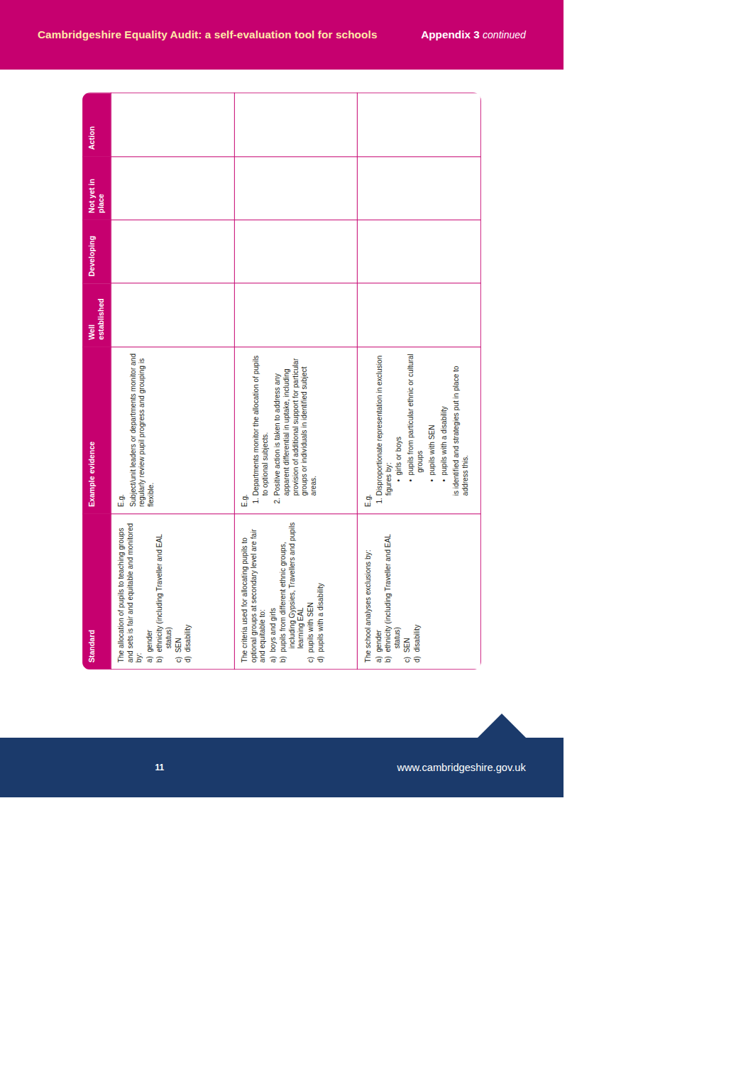Cambridgeshire Equality Audit: a self-evaluation tool for schools
Appendix 3 continued
| Standard | Example evidence | Well established | Developing | Not yet in place | Action |
| --- | --- | --- | --- | --- | --- |
| The allocation of pupils to teaching groups and sets is fair and equitable and monitored by: a) gender b) ethnicity (including Traveller and EAL status) c) SEN d) disability | E.g. Subject/unit leaders or departments monitor and regularly review pupil progress and grouping is flexible. | | | | |
| The criteria used for allocating pupils to optional groups at secondary level are fair and equitable to: a) boys and girls b) pupils from different ethnic groups, including Gypsies, Travellers and pupils learning EAL c) pupils with SEN d) pupils with a disability | E.g. Departments monitor the allocation of pupils to optional subjects. Positive action is taken to address any apparent differential in uptake, including provision of additional support for particular groups or individuals in identified subject areas. | | | | |
| The school analyses exclusions by: a) gender b) ethnicity (including Traveller and EAL status) c) SEN d) disability | E.g. Disproportionate representation in exclusion figures by: girls or boys pupils from particular ethnic or cultural groups pupils with SEN pupils with a disability is identified and strategies put in place to address this. | | | | |
11
www.cambridgeshire.gov.uk